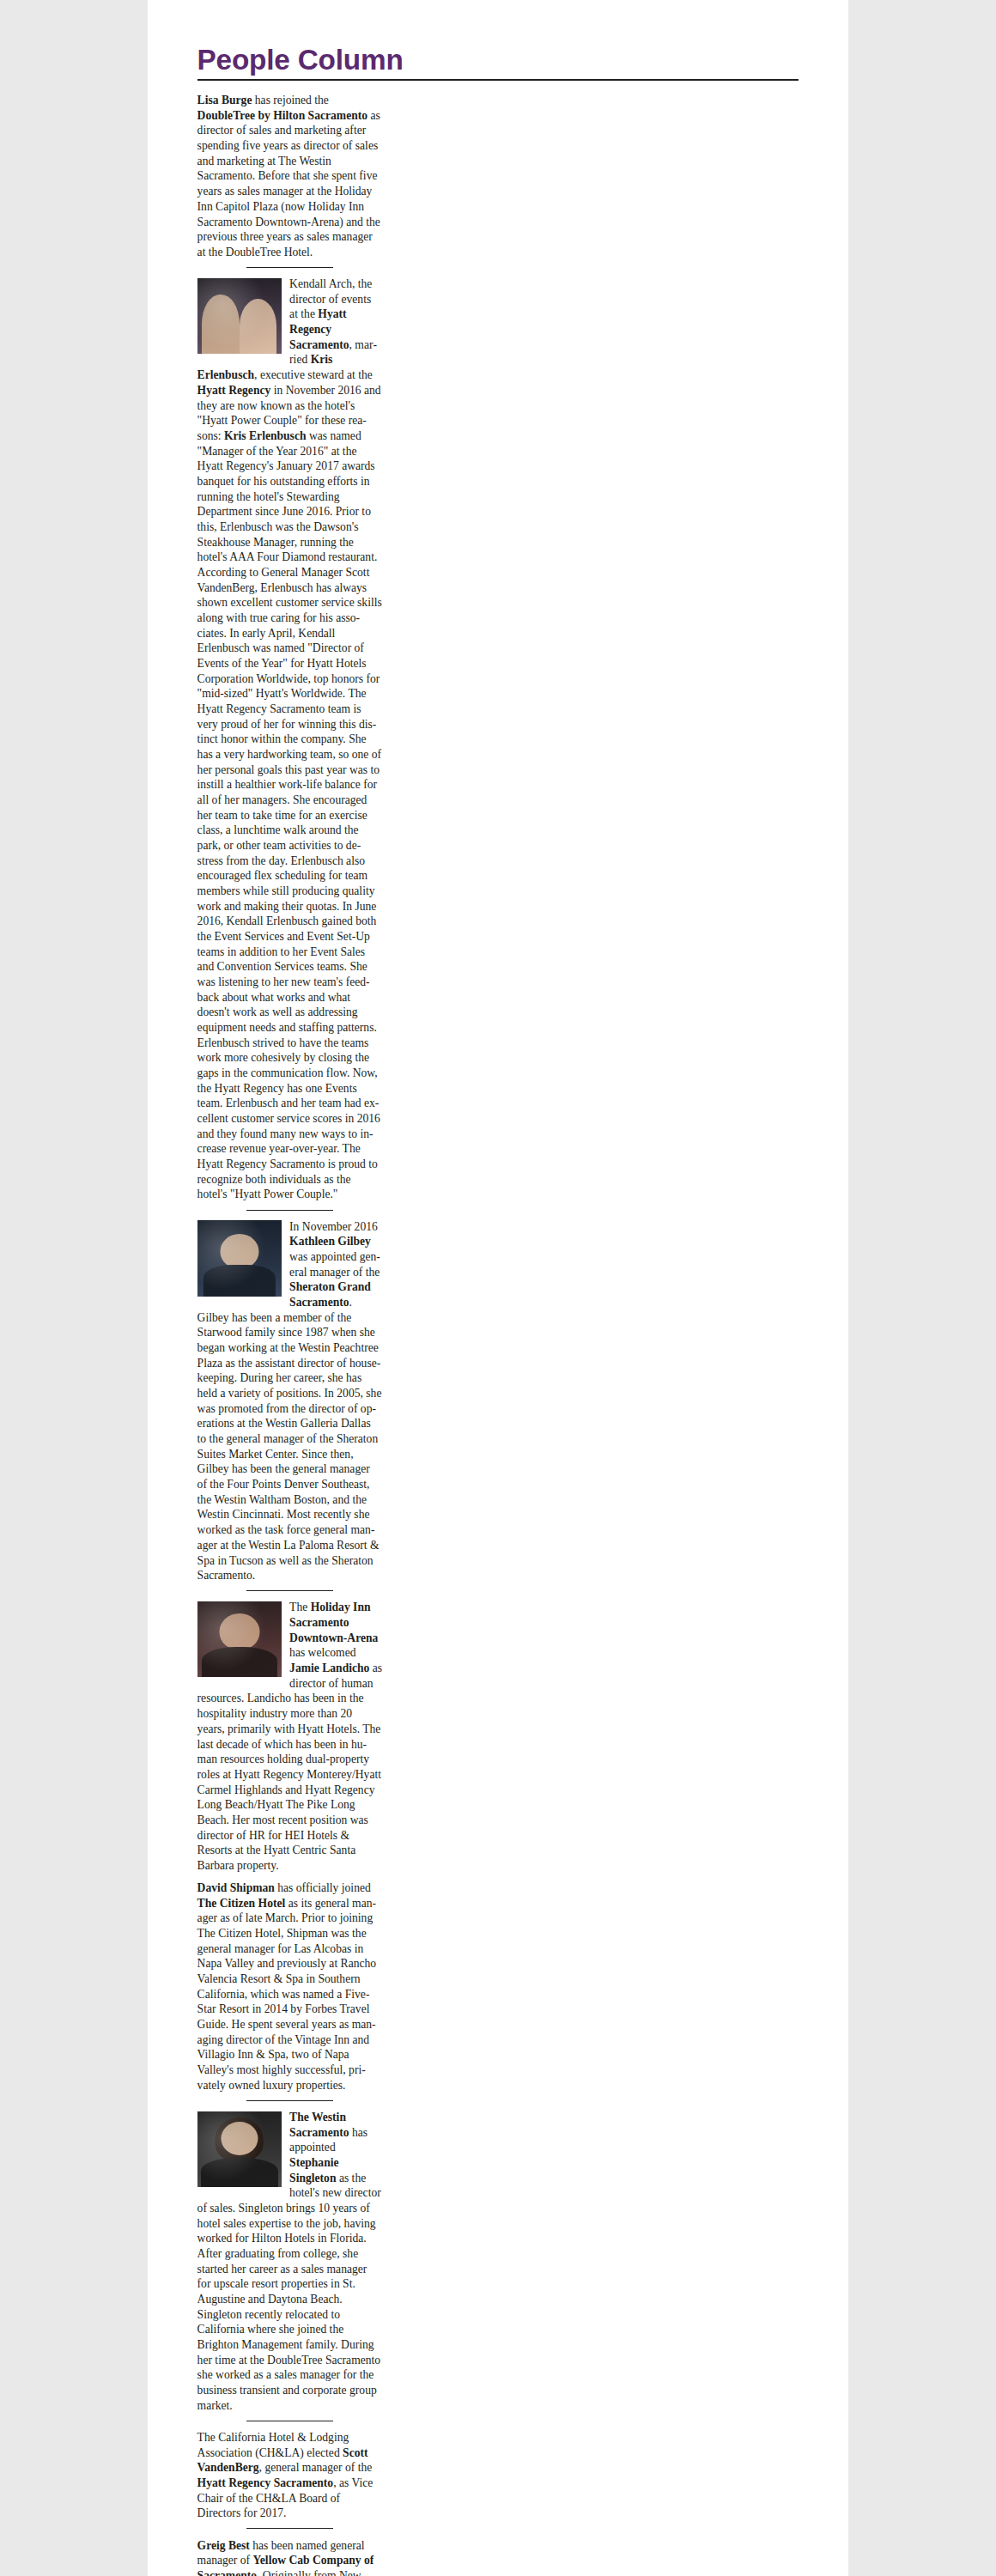People Column
Lisa Burge has rejoined the DoubleTree by Hilton Sacramento as director of sales and marketing after spending five years as director of sales and marketing at The Westin Sacramento. Before that she spent five years as sales manager at the Holiday Inn Capitol Plaza (now Holiday Inn Sacramento Downtown-Arena) and the previous three years as sales manager at the DoubleTree Hotel.
Kendall Arch, the director of events at the Hyatt Regency Sacramento, married Kris Erlenbusch, executive steward at the Hyatt Regency in November 2016 and they are now known as the hotel's "Hyatt Power Couple" for these reasons: Kris Erlenbusch was named "Manager of the Year 2016" at the Hyatt Regency's January 2017 awards banquet for his outstanding efforts in running the hotel's Stewarding Department since June 2016. Prior to this, Erlenbusch was the Dawson's Steakhouse Manager, running the hotel's AAA Four Diamond restaurant. According to General Manager Scott VandenBerg, Erlenbusch has always shown excellent customer service skills along with true caring for his associates. In early April, Kendall Erlenbusch was named "Director of Events of the Year" for Hyatt Hotels Corporation Worldwide, top honors for "mid-sized" Hyatt's Worldwide. The Hyatt Regency Sacramento team is very proud of her for winning this distinct honor within the company. She has a very hardworking team, so one of her personal goals this past year was to instill a healthier work-life balance for all of her managers. She encouraged her team to take time for an exercise class, a lunchtime walk around the park, or other team activities to de-stress from the day. Erlenbusch also encouraged flex scheduling for team members while still producing quality work and making their quotas. In June 2016, Kendall Erlenbusch gained both the Event Services and Event Set-Up teams in addition to her Event Sales and Convention Services teams. She was listening to her new team's feedback about what works and what doesn't work as well as addressing equipment needs and staffing patterns. Erlenbusch strived to have the teams work more cohesively by closing the gaps in the communication flow. Now, the Hyatt Regency has one Events team. Erlenbusch and her team had excellent customer service scores in 2016 and they found many new ways to increase revenue year-over-year. The Hyatt Regency Sacramento is proud to recognize both individuals as the hotel's "Hyatt Power Couple."
In November 2016 Kathleen Gilbey was appointed general manager of the Sheraton Grand Sacramento. Gilbey has been a member of the Starwood family since 1987 when she began working at the Westin Peachtree Plaza as the assistant director of housekeeping. During her career, she has held a variety of positions. In 2005, she was promoted from the director of operations at the Westin Galleria Dallas to the general manager of the Sheraton Suites Market Center. Since then, Gilbey has been the general manager of the Four Points Denver Southeast, the Westin Waltham Boston, and the Westin Cincinnati. Most recently she worked as the task force general manager at the Westin La Paloma Resort & Spa in Tucson as well as the Sheraton Sacramento.
The Holiday Inn Sacramento Downtown-Arena has welcomed Jamie Landicho as director of human resources. Landicho has been in the hospitality industry more than 20 years, primarily with Hyatt Hotels. The last decade of which has been in human resources holding dual-property roles at Hyatt Regency Monterey/Hyatt Carmel Highlands and Hyatt Regency Long Beach/Hyatt The Pike Long Beach. Her most recent position was director of HR for HEI Hotels & Resorts at the Hyatt Centric Santa Barbara property.
David Shipman has officially joined The Citizen Hotel as its general manager as of late March. Prior to joining The Citizen Hotel, Shipman was the general manager for Las Alcobas in Napa Valley and previously at Rancho Valencia Resort & Spa in Southern California, which was named a Five-Star Resort in 2014 by Forbes Travel Guide. He spent several years as managing director of the Vintage Inn and Villagio Inn & Spa, two of Napa Valley's most highly successful, privately owned luxury properties.
The Westin Sacramento has appointed Stephanie Singleton as the hotel's new director of sales. Singleton brings 10 years of hotel sales expertise to the job, having worked for Hilton Hotels in Florida. After graduating from college, she started her career as a sales manager for upscale resort properties in St. Augustine and Daytona Beach. Singleton recently relocated to California where she joined the Brighton Management family. During her time at the DoubleTree Sacramento she worked as a sales manager for the business transient and corporate group market.
The California Hotel & Lodging Association (CH&LA) elected Scott VandenBerg, general manager of the Hyatt Regency Sacramento, as Vice Chair of the CH&LA Board of Directors for 2017.
Greig Best has been named general manager of Yellow Cab Company of Sacramento. Originally from New York City, Best moved to California and began serving his community as a police officer. Within a few years he was promoted to sergeant, serving as supervisor of many divisions including the traffic division. Best joined Yellow Cab Company of Sacramento as a lease driver in 2001 while attending the University of California, Davis. He obtained a bachelor's degree in political science from behind the wheel of a taxi. In many ways it was a New York dream come true! When Metro Cars acquired Yellow Cab Company of Sacramento, Best was selected to serve as the fleet manager and, within a year, was promoted to operations manager and shortly thereafter general manager. In this position, he oversees all operations including the driver services staff, maintenance shop and dispatch department.
April 2017 • 7